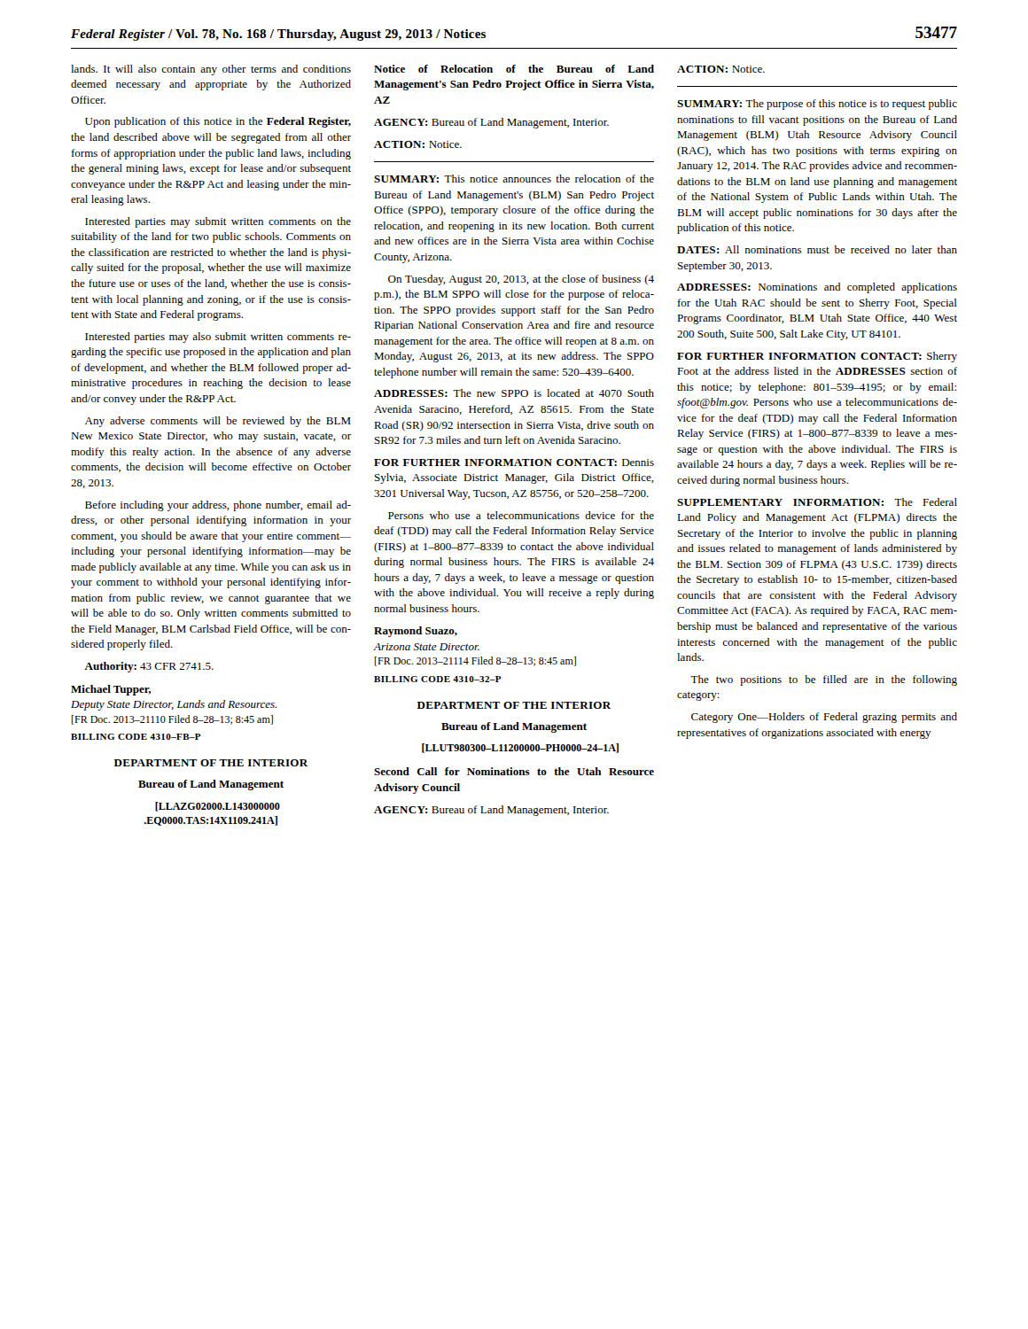Federal Register / Vol. 78, No. 168 / Thursday, August 29, 2013 / Notices
53477
lands. It will also contain any other terms and conditions deemed necessary and appropriate by the Authorized Officer.
Upon publication of this notice in the Federal Register, the land described above will be segregated from all other forms of appropriation under the public land laws, including the general mining laws, except for lease and/or subsequent conveyance under the R&PP Act and leasing under the mineral leasing laws.
Interested parties may submit written comments on the suitability of the land for two public schools. Comments on the classification are restricted to whether the land is physically suited for the proposal, whether the use will maximize the future use or uses of the land, whether the use is consistent with local planning and zoning, or if the use is consistent with State and Federal programs.
Interested parties may also submit written comments regarding the specific use proposed in the application and plan of development, and whether the BLM followed proper administrative procedures in reaching the decision to lease and/or convey under the R&PP Act.
Any adverse comments will be reviewed by the BLM New Mexico State Director, who may sustain, vacate, or modify this realty action. In the absence of any adverse comments, the decision will become effective on October 28, 2013.
Before including your address, phone number, email address, or other personal identifying information in your comment, you should be aware that your entire comment—including your personal identifying information—may be made publicly available at any time. While you can ask us in your comment to withhold your personal identifying information from public review, we cannot guarantee that we will be able to do so. Only written comments submitted to the Field Manager, BLM Carlsbad Field Office, will be considered properly filed.
Authority: 43 CFR 2741.5.
Michael Tupper,
Deputy State Director, Lands and Resources.
[FR Doc. 2013–21110 Filed 8–28–13; 8:45 am]
BILLING CODE 4310–FB–P
DEPARTMENT OF THE INTERIOR
Bureau of Land Management
[LLAZG02000.L143000000
.EQ0000.TAS:14X1109.241A]
Notice of Relocation of the Bureau of Land Management's San Pedro Project Office in Sierra Vista, AZ
AGENCY: Bureau of Land Management, Interior.
ACTION: Notice.
SUMMARY: This notice announces the relocation of the Bureau of Land Management's (BLM) San Pedro Project Office (SPPO), temporary closure of the office during the relocation, and reopening in its new location. Both current and new offices are in the Sierra Vista area within Cochise County, Arizona.
On Tuesday, August 20, 2013, at the close of business (4 p.m.), the BLM SPPO will close for the purpose of relocation. The SPPO provides support staff for the San Pedro Riparian National Conservation Area and fire and resource management for the area. The office will reopen at 8 a.m. on Monday, August 26, 2013, at its new address. The SPPO telephone number will remain the same: 520–439–6400.
ADDRESSES: The new SPPO is located at 4070 South Avenida Saracino, Hereford, AZ 85615. From the State Road (SR) 90/92 intersection in Sierra Vista, drive south on SR92 for 7.3 miles and turn left on Avenida Saracino.
FOR FURTHER INFORMATION CONTACT: Dennis Sylvia, Associate District Manager, Gila District Office, 3201 Universal Way, Tucson, AZ 85756, or 520–258–7200.
Persons who use a telecommunications device for the deaf (TDD) may call the Federal Information Relay Service (FIRS) at 1–800–877–8339 to contact the above individual during normal business hours. The FIRS is available 24 hours a day, 7 days a week, to leave a message or question with the above individual. You will receive a reply during normal business hours.
Raymond Suazo,
Arizona State Director.
[FR Doc. 2013–21114 Filed 8–28–13; 8:45 am]
BILLING CODE 4310–32–P
DEPARTMENT OF THE INTERIOR
Bureau of Land Management
[LLUT980300–L11200000–PH0000–24–1A]
Second Call for Nominations to the Utah Resource Advisory Council
AGENCY: Bureau of Land Management, Interior.
ACTION: Notice.
SUMMARY: The purpose of this notice is to request public nominations to fill vacant positions on the Bureau of Land Management (BLM) Utah Resource Advisory Council (RAC), which has two positions with terms expiring on January 12, 2014. The RAC provides advice and recommendations to the BLM on land use planning and management of the National System of Public Lands within Utah. The BLM will accept public nominations for 30 days after the publication of this notice.
DATES: All nominations must be received no later than September 30, 2013.
ADDRESSES: Nominations and completed applications for the Utah RAC should be sent to Sherry Foot, Special Programs Coordinator, BLM Utah State Office, 440 West 200 South, Suite 500, Salt Lake City, UT 84101.
FOR FURTHER INFORMATION CONTACT: Sherry Foot at the address listed in the ADDRESSES section of this notice; by telephone: 801–539–4195; or by email: sfoot@blm.gov. Persons who use a telecommunications device for the deaf (TDD) may call the Federal Information Relay Service (FIRS) at 1–800–877–8339 to leave a message or question with the above individual. The FIRS is available 24 hours a day, 7 days a week. Replies will be received during normal business hours.
SUPPLEMENTARY INFORMATION: The Federal Land Policy and Management Act (FLPMA) directs the Secretary of the Interior to involve the public in planning and issues related to management of lands administered by the BLM. Section 309 of FLPMA (43 U.S.C. 1739) directs the Secretary to establish 10- to 15-member, citizen-based councils that are consistent with the Federal Advisory Committee Act (FACA). As required by FACA, RAC membership must be balanced and representative of the various interests concerned with the management of the public lands.
The two positions to be filled are in the following category:
Category One—Holders of Federal grazing permits and representatives of organizations associated with energy